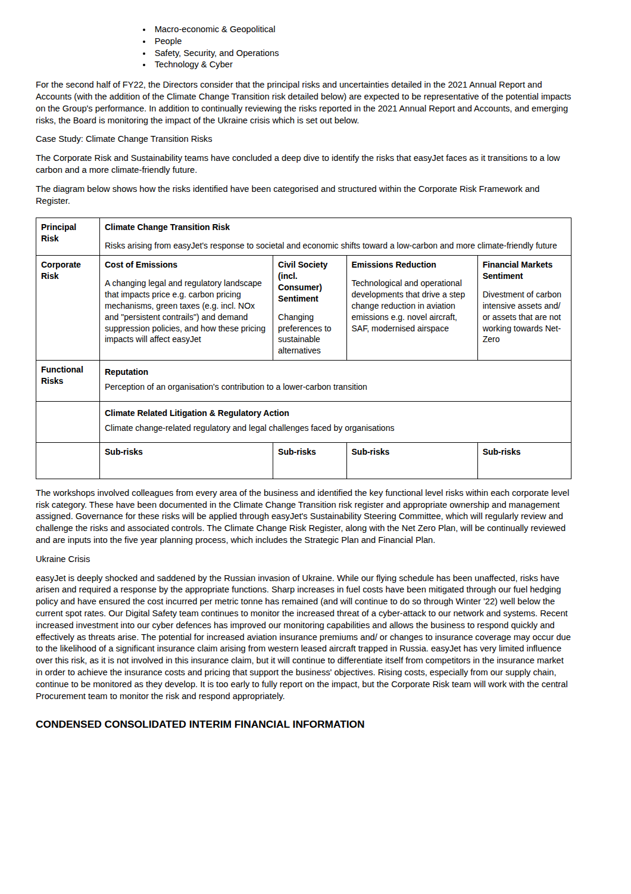Macro-economic & Geopolitical
People
Safety, Security, and Operations
Technology & Cyber
For the second half of FY22, the Directors consider that the principal risks and uncertainties detailed in the 2021 Annual Report and Accounts (with the addition of the Climate Change Transition risk detailed below) are expected to be representative of the potential impacts on the Group's performance. In addition to continually reviewing the risks reported in the 2021 Annual Report and Accounts, and emerging risks, the Board is monitoring the impact of the Ukraine crisis which is set out below.
Case Study: Climate Change Transition Risks
The Corporate Risk and Sustainability teams have concluded a deep dive to identify the risks that easyJet faces as it transitions to a low carbon and a more climate-friendly future.
The diagram below shows how the risks identified have been categorised and structured within the Corporate Risk Framework and Register.
| Principal Risk | Climate Change Transition Risk Risks arising from easyJet's response to societal and economic shifts toward a low-carbon and more climate-friendly future |
| Corporate Risk | Cost of Emissions A changing legal and regulatory landscape that impacts price e.g. carbon pricing mechanisms, green taxes (e.g. incl. NOx and "persistent contrails") and demand suppression policies, and how these pricing impacts will affect easyJet | Civil Society (incl. Consumer) Sentiment Changing preferences to sustainable alternatives | Emissions Reduction Technological and operational developments that drive a step change reduction in aviation emissions e.g. novel aircraft, SAF, modernised airspace | Financial Markets Sentiment Divestment of carbon intensive assets and/ or assets that are not working towards Net-Zero |
| Functional Risks | Reputation Perception of an organisation's contribution to a lower-carbon transition |
| | Climate Related Litigation & Regulatory Action Climate change-related regulatory and legal challenges faced by organisations |
| | Sub-risks | Sub-risks | Sub-risks | Sub-risks |
The workshops involved colleagues from every area of the business and identified the key functional level risks within each corporate level risk category. These have been documented in the Climate Change Transition risk register and appropriate ownership and management assigned. Governance for these risks will be applied through easyJet's Sustainability Steering Committee, which will regularly review and challenge the risks and associated controls. The Climate Change Risk Register, along with the Net Zero Plan, will be continually reviewed and are inputs into the five year planning process, which includes the Strategic Plan and Financial Plan.
Ukraine Crisis
easyJet is deeply shocked and saddened by the Russian invasion of Ukraine. While our flying schedule has been unaffected, risks have arisen and required a response by the appropriate functions. Sharp increases in fuel costs have been mitigated through our fuel hedging policy and have ensured the cost incurred per metric tonne has remained (and will continue to do so through Winter '22) well below the current spot rates. Our Digital Safety team continues to monitor the increased threat of a cyber-attack to our network and systems. Recent increased investment into our cyber defences has improved our monitoring capabilities and allows the business to respond quickly and effectively as threats arise. The potential for increased aviation insurance premiums and/ or changes to insurance coverage may occur due to the likelihood of a significant insurance claim arising from western leased aircraft trapped in Russia. easyJet has very limited influence over this risk, as it is not involved in this insurance claim, but it will continue to differentiate itself from competitors in the insurance market in order to achieve the insurance costs and pricing that support the business' objectives. Rising costs, especially from our supply chain, continue to be monitored as they develop. It is too early to fully report on the impact, but the Corporate Risk team will work with the central Procurement team to monitor the risk and respond appropriately.
CONDENSED CONSOLIDATED INTERIM FINANCIAL INFORMATION